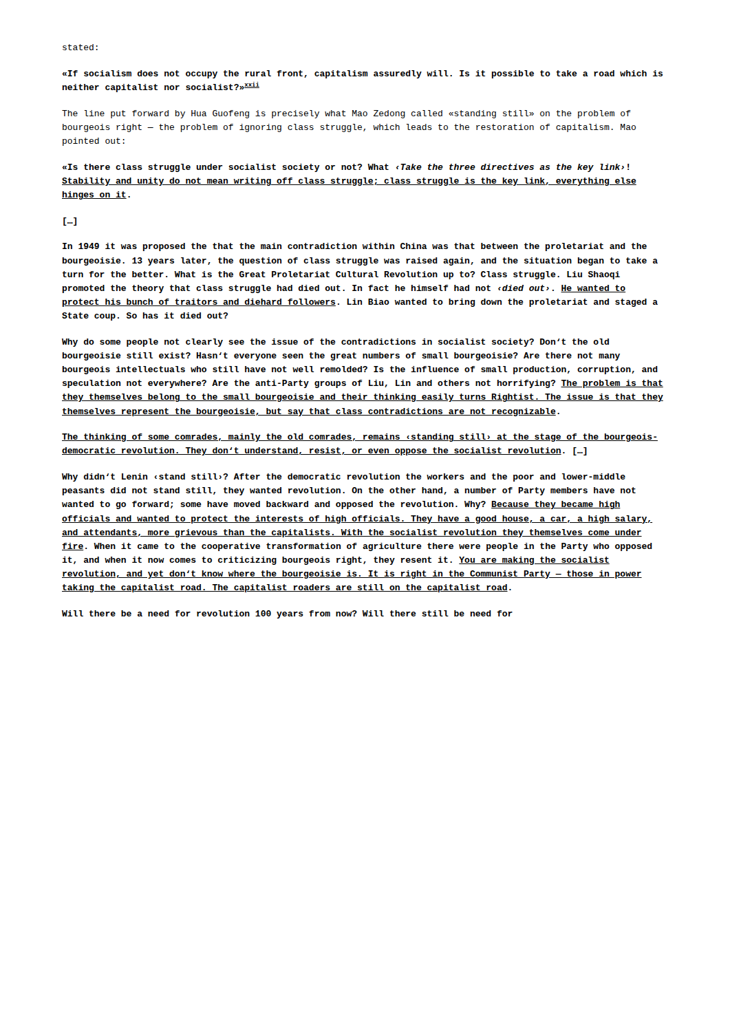stated:
«If socialism does not occupy the rural front, capitalism assuredly will. Is it possible to take a road which is neither capitalist nor socialist?»xxii
The line put forward by Hua Guofeng is precisely what Mao Zedong called «standing still» on the problem of bourgeois right — the problem of ignoring class struggle, which leads to the restoration of capitalism. Mao pointed out:
«Is there class struggle under socialist society or not? What ‹Take the three directives as the key link›! Stability and unity do not mean writing off class struggle; class struggle is the key link, everything else hinges on it.
[…]
In 1949 it was proposed the that the main contradiction within China was that between the proletariat and the bourgeoisie. 13 years later, the question of class struggle was raised again, and the situation began to take a turn for the better. What is the Great Proletariat Cultural Revolution up to? Class struggle. Liu Shaoqi promoted the theory that class struggle had died out. In fact he himself had not ‹died out›. He wanted to protect his bunch of traitors and diehard followers. Lin Biao wanted to bring down the proletariat and staged a State coup. So has it died out?
Why do some people not clearly see the issue of the contradictions in socialist society? Don‘t the old bourgeoisie still exist? Hasn‘t everyone seen the great numbers of small bourgeoisie? Are there not many bourgeois intellectuals who still have not well remolded? Is the influence of small production, corruption, and speculation not everywhere? Are the anti-Party groups of Liu, Lin and others not horrifying? The problem is that they themselves belong to the small bourgeoisie and their thinking easily turns Rightist. The issue is that they themselves represent the bourgeoisie, but say that class contradictions are not recognizable.
The thinking of some comrades, mainly the old comrades, remains ‹standing still› at the stage of the bourgeois-democratic revolution. They don‘t understand, resist, or even oppose the socialist revolution. […]
Why didn‘t Lenin ‹stand still›? After the democratic revolution the workers and the poor and lower-middle peasants did not stand still, they wanted revolution. On the other hand, a number of Party members have not wanted to go forward; some have moved backward and opposed the revolution. Why? Because they became high officials and wanted to protect the interests of high officials. They have a good house, a car, a high salary, and attendants, more grievous than the capitalists. With the socialist revolution they themselves come under fire. When it came to the cooperative transformation of agriculture there were people in the Party who opposed it, and when it now comes to criticizing bourgeois right, they resent it. You are making the socialist revolution, and yet don‘t know where the bourgeoisie is. It is right in the Communist Party — those in power taking the capitalist road. The capitalist roaders are still on the capitalist road.
Will there be a need for revolution 100 years from now? Will there still be need for